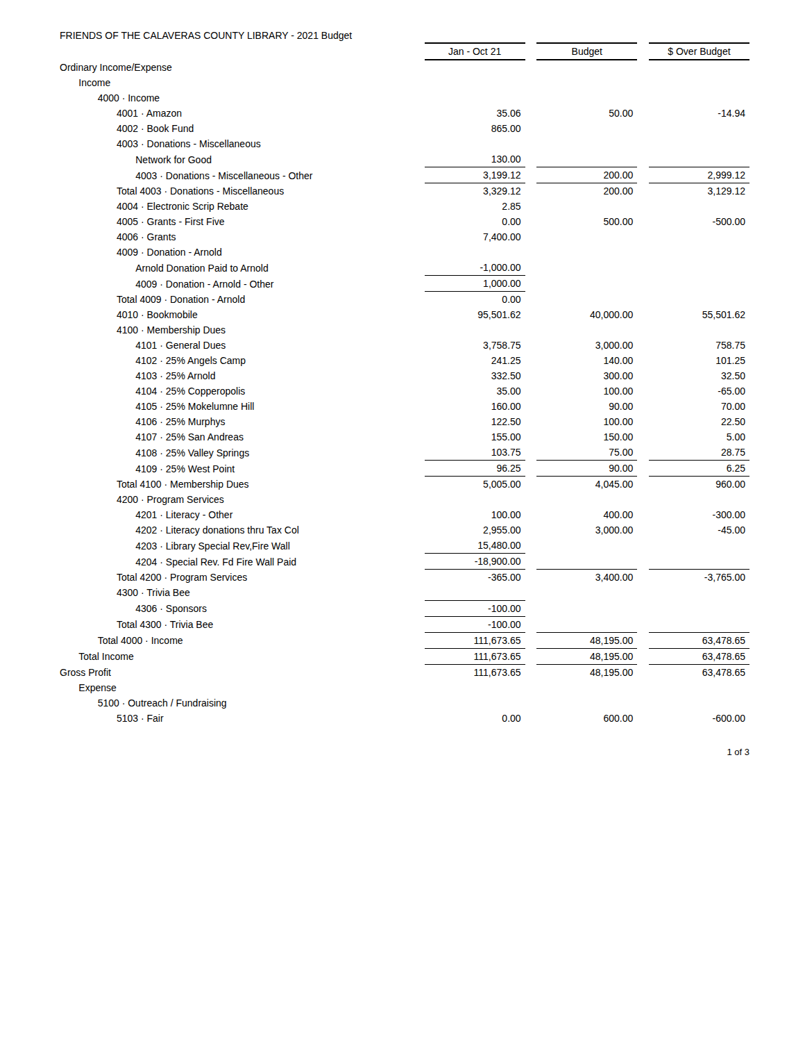| FRIENDS OF THE CALAVERAS COUNTY LIBRARY - 2021 Budget | | | | | | |
| | | Jan - Oct 21 | | Budget | | $ Over Budget |
| Ordinary Income/Expense | | | | | | |
| | Income | | | | | | |
| | | 4000 · Income | | | | | | |
| | | | 4001 · Amazon | | 35.06 | | 50.00 | | -14.94 |
| | | | 4002 · Book Fund | | 865.00 | | | | |
| | | | 4003 · Donations - Miscellaneous | | | | | | |
| | | | | Network for Good | | 130.00 | | | | |
| | | | | 4003 · Donations - Miscellaneous - Other | | 3,199.12 | | 200.00 | | 2,999.12 |
| | | | Total 4003 · Donations - Miscellaneous | | 3,329.12 | | 200.00 | | 3,129.12 |
| | | | 4004 · Electronic Scrip Rebate | | 2.85 | | | | |
| | | | 4005 · Grants - First Five | | 0.00 | | 500.00 | | -500.00 |
| | | | 4006 · Grants | | 7,400.00 | | | | |
| | | | 4009 · Donation - Arnold | | | | | | |
| | | | | Arnold Donation Paid to Arnold | | -1,000.00 | | | | |
| | | | | 4009 · Donation - Arnold - Other | | 1,000.00 | | | | |
| | | | Total 4009 · Donation - Arnold | | 0.00 | | | | |
| | | | 4010 · Bookmobile | | 95,501.62 | | 40,000.00 | | 55,501.62 |
| | | | 4100 · Membership Dues | | | | | | |
| | | | | 4101 · General Dues | | 3,758.75 | | 3,000.00 | | 758.75 |
| | | | | 4102 · 25% Angels Camp | | 241.25 | | 140.00 | | 101.25 |
| | | | | 4103 · 25% Arnold | | 332.50 | | 300.00 | | 32.50 |
| | | | | 4104 · 25% Copperopolis | | 35.00 | | 100.00 | | -65.00 |
| | | | | 4105 · 25% Mokelumne Hill | | 160.00 | | 90.00 | | 70.00 |
| | | | | 4106 · 25% Murphys | | 122.50 | | 100.00 | | 22.50 |
| | | | | 4107 · 25% San Andreas | | 155.00 | | 150.00 | | 5.00 |
| | | | | 4108 · 25% Valley Springs | | 103.75 | | 75.00 | | 28.75 |
| | | | | 4109 · 25% West Point | | 96.25 | | 90.00 | | 6.25 |
| | | | Total 4100 · Membership Dues | | 5,005.00 | | 4,045.00 | | 960.00 |
| | | | 4200 · Program Services | | | | | | |
| | | | | 4201 · Literacy - Other | | 100.00 | | 400.00 | | -300.00 |
| | | | | 4202 · Literacy donations thru Tax Col | | 2,955.00 | | 3,000.00 | | -45.00 |
| | | | | 4203 · Library Special Rev,Fire Wall | | 15,480.00 | | | | |
| | | | | 4204 · Special Rev. Fd Fire Wall Paid | | -18,900.00 | | | | |
| | | | Total 4200 · Program Services | | -365.00 | | 3,400.00 | | -3,765.00 |
| | | | 4300 · Trivia Bee | | | | | | |
| | | | | 4306 · Sponsors | | -100.00 | | | | |
| | | | Total 4300 · Trivia Bee | | -100.00 | | | | |
| | | Total 4000 · Income | | 111,673.65 | | 48,195.00 | | 63,478.65 |
| | Total Income | | 111,673.65 | | 48,195.00 | | 63,478.65 |
| Gross Profit | | 111,673.65 | | 48,195.00 | | 63,478.65 |
| | Expense | | | | | | |
| | | 5100 · Outreach / Fundraising | | | | | | |
| | | | 5103 · Fair | | 0.00 | | 600.00 | | -600.00 |
1 of 3